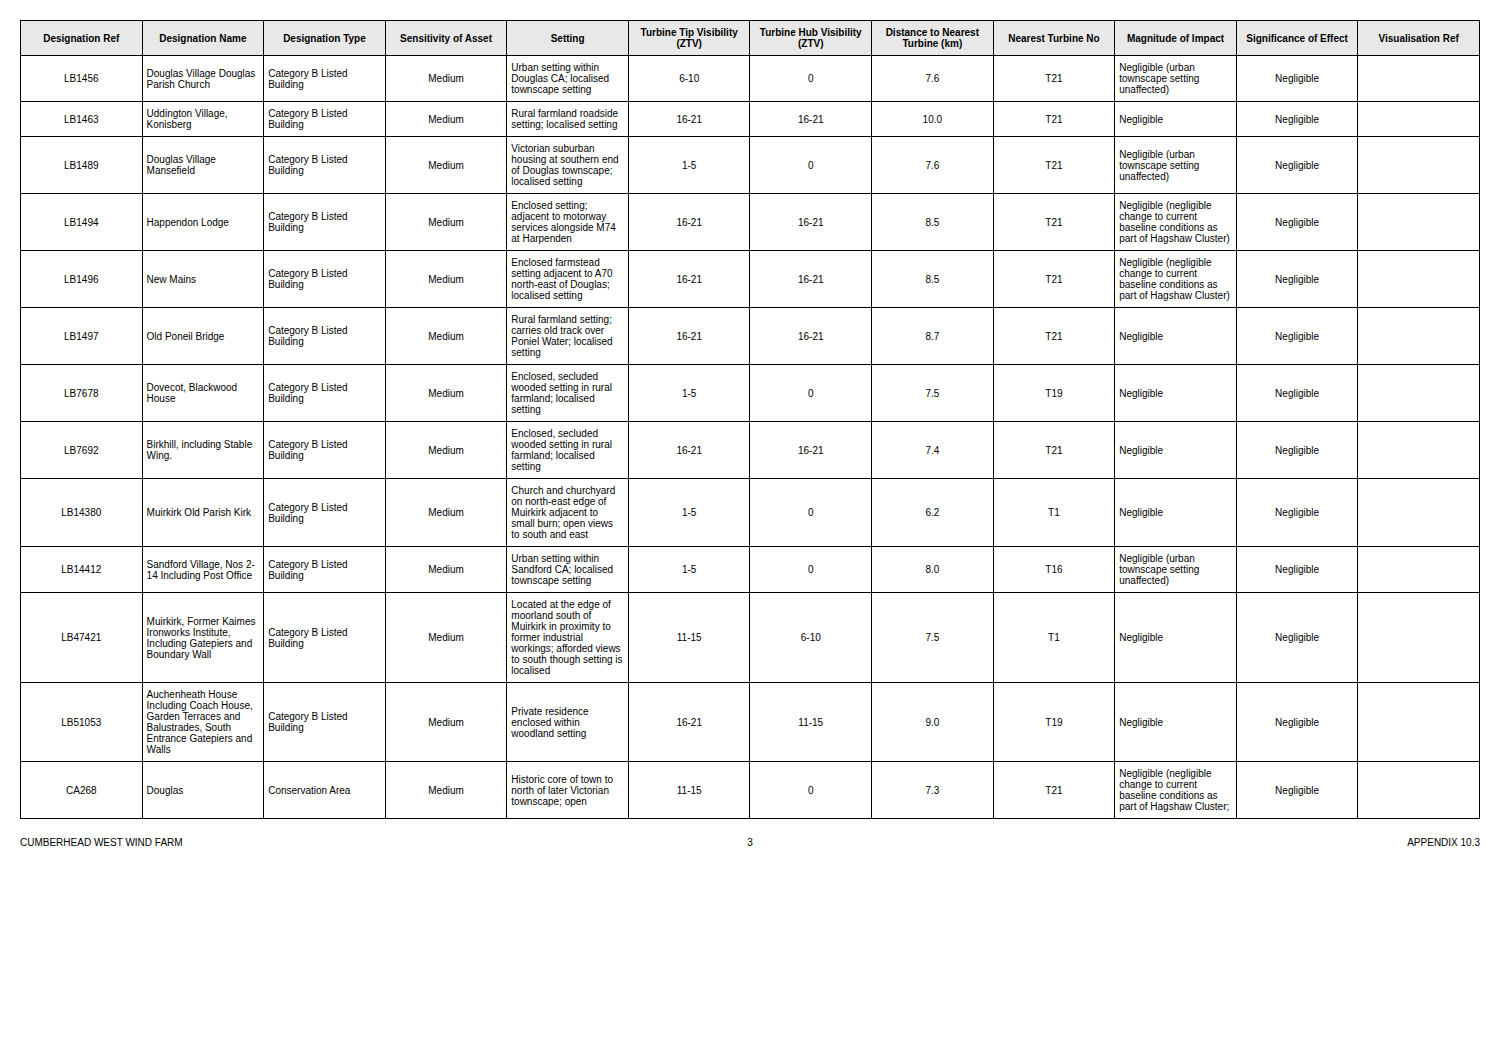| Designation Ref | Designation Name | Designation Type | Sensitivity of Asset | Setting | Turbine Tip Visibility (ZTV) | Turbine Hub Visibility (ZTV) | Distance to Nearest Turbine (km) | Nearest Turbine No | Magnitude of Impact | Significance of Effect | Visualisation Ref |
| --- | --- | --- | --- | --- | --- | --- | --- | --- | --- | --- | --- |
| LB1456 | Douglas Village Douglas Parish Church | Category B Listed Building | Medium | Urban setting within Douglas CA; localised townscape setting | 6-10 | 0 | 7.6 | T21 | Negligible (urban townscape setting unaffected) | Negligible | |
| LB1463 | Uddington Village, Konisberg | Category B Listed Building | Medium | Rural farmland roadside setting; localised setting | 16-21 | 16-21 | 10.0 | T21 | Negligible | Negligible | |
| LB1489 | Douglas Village Mansefield | Category B Listed Building | Medium | Victorian suburban housing at southern end of Douglas townscape; localised setting | 1-5 | 0 | 7.6 | T21 | Negligible (urban townscape setting unaffected) | Negligible | |
| LB1494 | Happendon Lodge | Category B Listed Building | Medium | Enclosed setting; adjacent to motorway services alongside M74 at Harpenden | 16-21 | 16-21 | 8.5 | T21 | Negligible (negligible change to current baseline conditions as part of Hagshaw Cluster) | Negligible | |
| LB1496 | New Mains | Category B Listed Building | Medium | Enclosed farmstead setting adjacent to A70 north-east of Douglas; localised setting | 16-21 | 16-21 | 8.5 | T21 | Negligible (negligible change to current baseline conditions as part of Hagshaw Cluster) | Negligible | |
| LB1497 | Old Poneil Bridge | Category B Listed Building | Medium | Rural farmland setting; carries old track over Poniel Water; localised setting | 16-21 | 16-21 | 8.7 | T21 | Negligible | Negligible | |
| LB7678 | Dovecot, Blackwood House | Category B Listed Building | Medium | Enclosed, secluded wooded setting in rural farmland; localised setting | 1-5 | 0 | 7.5 | T19 | Negligible | Negligible | |
| LB7692 | Birkhill, including Stable Wing. | Category B Listed Building | Medium | Enclosed, secluded wooded setting in rural farmland; localised setting | 16-21 | 16-21 | 7.4 | T21 | Negligible | Negligible | |
| LB14380 | Muirkirk Old Parish Kirk | Category B Listed Building | Medium | Church and churchyard on north-east edge of Muirkirk adjacent to small burn; open views to south and east | 1-5 | 0 | 6.2 | T1 | Negligible | Negligible | |
| LB14412 | Sandford Village, Nos 2-14 Including Post Office | Category B Listed Building | Medium | Urban setting within Sandford CA; localised townscape setting | 1-5 | 0 | 8.0 | T16 | Negligible (urban townscape setting unaffected) | Negligible | |
| LB47421 | Muirkirk, Former Kaimes Ironworks Institute, Including Gatepiers and Boundary Wall | Category B Listed Building | Medium | Located at the edge of moorland south of Muirkirk in proximity to former industrial workings; afforded views to south though setting is localised | 11-15 | 6-10 | 7.5 | T1 | Negligible | Negligible | |
| LB51053 | Auchenheath House Including Coach House, Garden Terraces and Balustrades, South Entrance Gatepiers and Walls | Category B Listed Building | Medium | Private residence enclosed within woodland setting | 16-21 | 11-15 | 9.0 | T19 | Negligible | Negligible | |
| CA268 | Douglas | Conservation Area | Medium | Historic core of town to north of later Victorian townscape; open | 11-15 | 0 | 7.3 | T21 | Negligible (negligible change to current baseline conditions as part of Hagshaw Cluster; | Negligible | |
Cumberhead West Wind Farm
3
Appendix 10.3